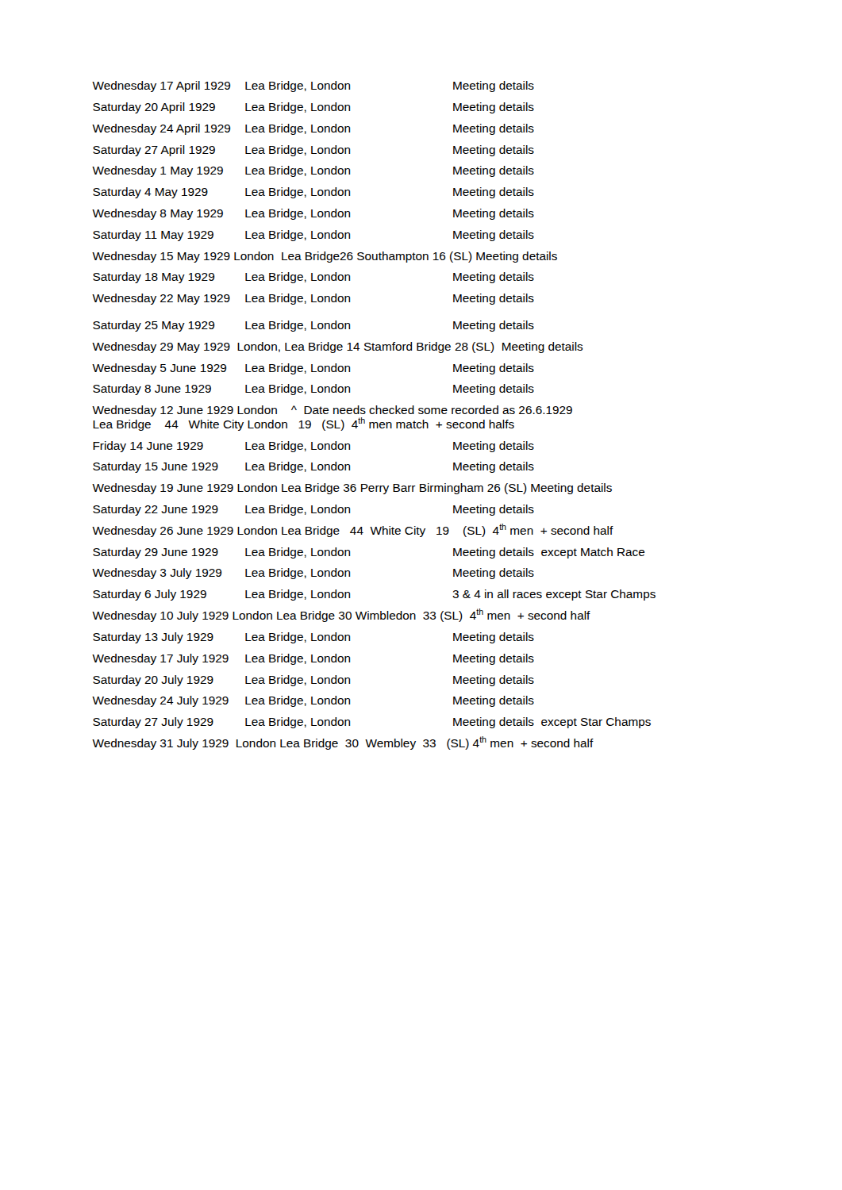| Wednesday 17 April 1929 | Lea Bridge, London | Meeting details |
| Saturday 20 April 1929 | Lea Bridge, London | Meeting details |
| Wednesday 24 April 1929 | Lea Bridge, London | Meeting details |
| Saturday 27 April 1929 | Lea Bridge, London | Meeting details |
| Wednesday 1 May 1929 | Lea Bridge, London | Meeting details |
| Saturday 4 May 1929 | Lea Bridge, London | Meeting details |
| Wednesday 8 May 1929 | Lea Bridge, London | Meeting details |
| Saturday 11 May 1929 | Lea Bridge, London | Meeting details |
| Wednesday 15 May 1929 London Lea Bridge26 Southampton 16 (SL) Meeting details |
| Saturday 18 May 1929 | Lea Bridge, London | Meeting details |
| Wednesday 22 May 1929 | Lea Bridge, London | Meeting details |
| Saturday 25 May 1929 | Lea Bridge, London | Meeting details |
| Wednesday 29 May 1929 London, Lea Bridge 14 Stamford Bridge 28 (SL) Meeting details |
| Wednesday 5 June 1929 | Lea Bridge, London | Meeting details |
| Saturday 8 June 1929 | Lea Bridge, London | Meeting details |
| Wednesday 12 June 1929 London ^ Date needs checked some recorded as 26.6.1929 Lea Bridge 44 White City London 19 (SL) 4 th men match + second halfs |
| Friday 14 June 1929 | Lea Bridge, London | Meeting details |
| Saturday 15 June 1929 | Lea Bridge, London | Meeting details |
| Wednesday 19 June 1929 London Lea Bridge 36 Perry Barr Birmingham 26 (SL) Meeting details |
| Saturday 22 June 1929 | Lea Bridge, London | Meeting details |
| Wednesday 26 June 1929 London Lea Bridge 44 White City 19 (SL) 4 th men + second half |
| Saturday 29 June 1929 | Lea Bridge, London | Meeting details except Match Race |
| Wednesday 3 July 1929 | Lea Bridge, London | Meeting details |
| Saturday 6 July 1929 | Lea Bridge, London | 3 & 4 in all races except Star Champs |
| Wednesday 10 July 1929 London Lea Bridge 30 Wimbledon 33 (SL) 4 th men + second half |
| Saturday 13 July 1929 | Lea Bridge, London | Meeting details |
| Wednesday 17 July 1929 | Lea Bridge, London | Meeting details |
| Saturday 20 July 1929 | Lea Bridge, London | Meeting details |
| Wednesday 24 July 1929 | Lea Bridge, London | Meeting details |
| Saturday 27 July 1929 | Lea Bridge, London | Meeting details except Star Champs |
| Wednesday 31 July 1929 London Lea Bridge 30 Wembley 33 (SL) 4 th men + second half |